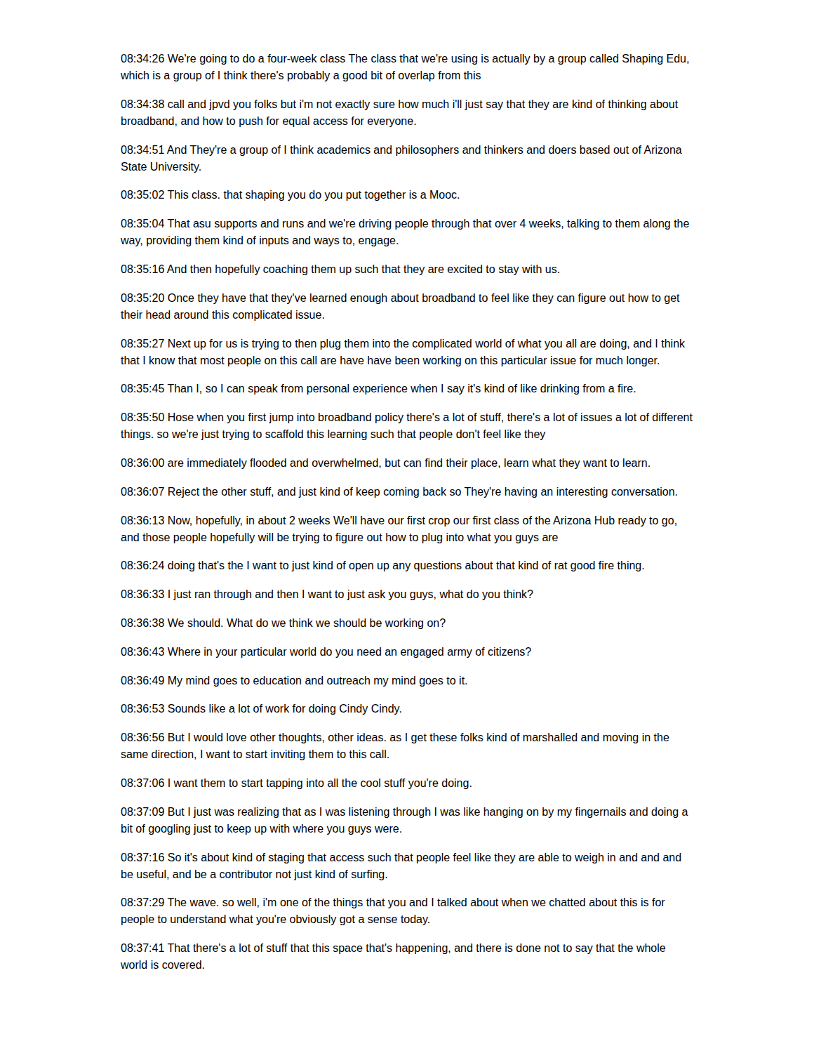08:34:26 We're going to do a four-week class The class that we're using is actually by a group called Shaping Edu, which is a group of I think there's probably a good bit of overlap from this
08:34:38 call and jpvd you folks but i'm not exactly sure how much i'll just say that they are kind of thinking about broadband, and how to push for equal access for everyone.
08:34:51 And They're a group of I think academics and philosophers and thinkers and doers based out of Arizona State University.
08:35:02 This class. that shaping you do you put together is a Mooc.
08:35:04 That asu supports and runs and we're driving people through that over 4 weeks, talking to them along the way, providing them kind of inputs and ways to, engage.
08:35:16 And then hopefully coaching them up such that they are excited to stay with us.
08:35:20 Once they have that they've learned enough about broadband to feel like they can figure out how to get their head around this complicated issue.
08:35:27 Next up for us is trying to then plug them into the complicated world of what you all are doing, and I think that I know that most people on this call are have have been working on this particular issue for much longer.
08:35:45 Than I, so I can speak from personal experience when I say it's kind of like drinking from a fire.
08:35:50 Hose when you first jump into broadband policy there's a lot of stuff, there's a lot of issues a lot of different things. so we're just trying to scaffold this learning such that people don't feel like they
08:36:00 are immediately flooded and overwhelmed, but can find their place, learn what they want to learn.
08:36:07 Reject the other stuff, and just kind of keep coming back so They're having an interesting conversation.
08:36:13 Now, hopefully, in about 2 weeks We'll have our first crop our first class of the Arizona Hub ready to go, and those people hopefully will be trying to figure out how to plug into what you guys are
08:36:24 doing that's the I want to just kind of open up any questions about that kind of rat good fire thing.
08:36:33 I just ran through and then I want to just ask you guys, what do you think?
08:36:38 We should. What do we think we should be working on?
08:36:43 Where in your particular world do you need an engaged army of citizens?
08:36:49 My mind goes to education and outreach my mind goes to it.
08:36:53 Sounds like a lot of work for doing Cindy Cindy.
08:36:56 But I would love other thoughts, other ideas. as I get these folks kind of marshalled and moving in the same direction, I want to start inviting them to this call.
08:37:06 I want them to start tapping into all the cool stuff you're doing.
08:37:09 But I just was realizing that as I was listening through I was like hanging on by my fingernails and doing a bit of googling just to keep up with where you guys were.
08:37:16 So it's about kind of staging that access such that people feel like they are able to weigh in and and and be useful, and be a contributor not just kind of surfing.
08:37:29 The wave. so well, i'm one of the things that you and I talked about when we chatted about this is for people to understand what you're obviously got a sense today.
08:37:41 That there's a lot of stuff that this space that's happening, and there is done not to say that the whole world is covered.